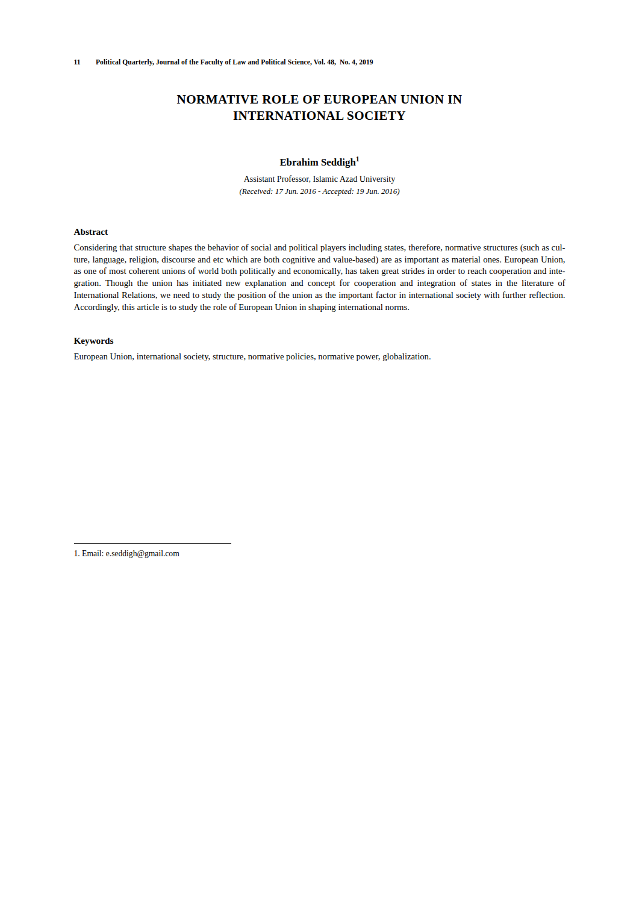11 Political Quarterly, Journal of the Faculty of Law and Political Science, Vol. 48, No. 4, 2019
NORMATIVE ROLE OF EUROPEAN UNION IN
INTERNATIONAL SOCIETY
Ebrahim Seddigh1
Assistant Professor, Islamic Azad University
(Received: 17 Jun. 2016 - Accepted: 19 Jun. 2016)
Abstract
Considering that structure shapes the behavior of social and political players including states, therefore, normative structures (such as culture, language, religion, discourse and etc which are both cognitive and value-based) are as important as material ones. European Union, as one of most coherent unions of world both politically and economically, has taken great strides in order to reach cooperation and integration. Though the union has initiated new explanation and concept for cooperation and integration of states in the literature of International Relations, we need to study the position of the union as the important factor in international society with further reflection. Accordingly, this article is to study the role of European Union in shaping international norms.
Keywords
European Union, international society, structure, normative policies, normative power, globalization.
1. Email: e.seddigh@gmail.com